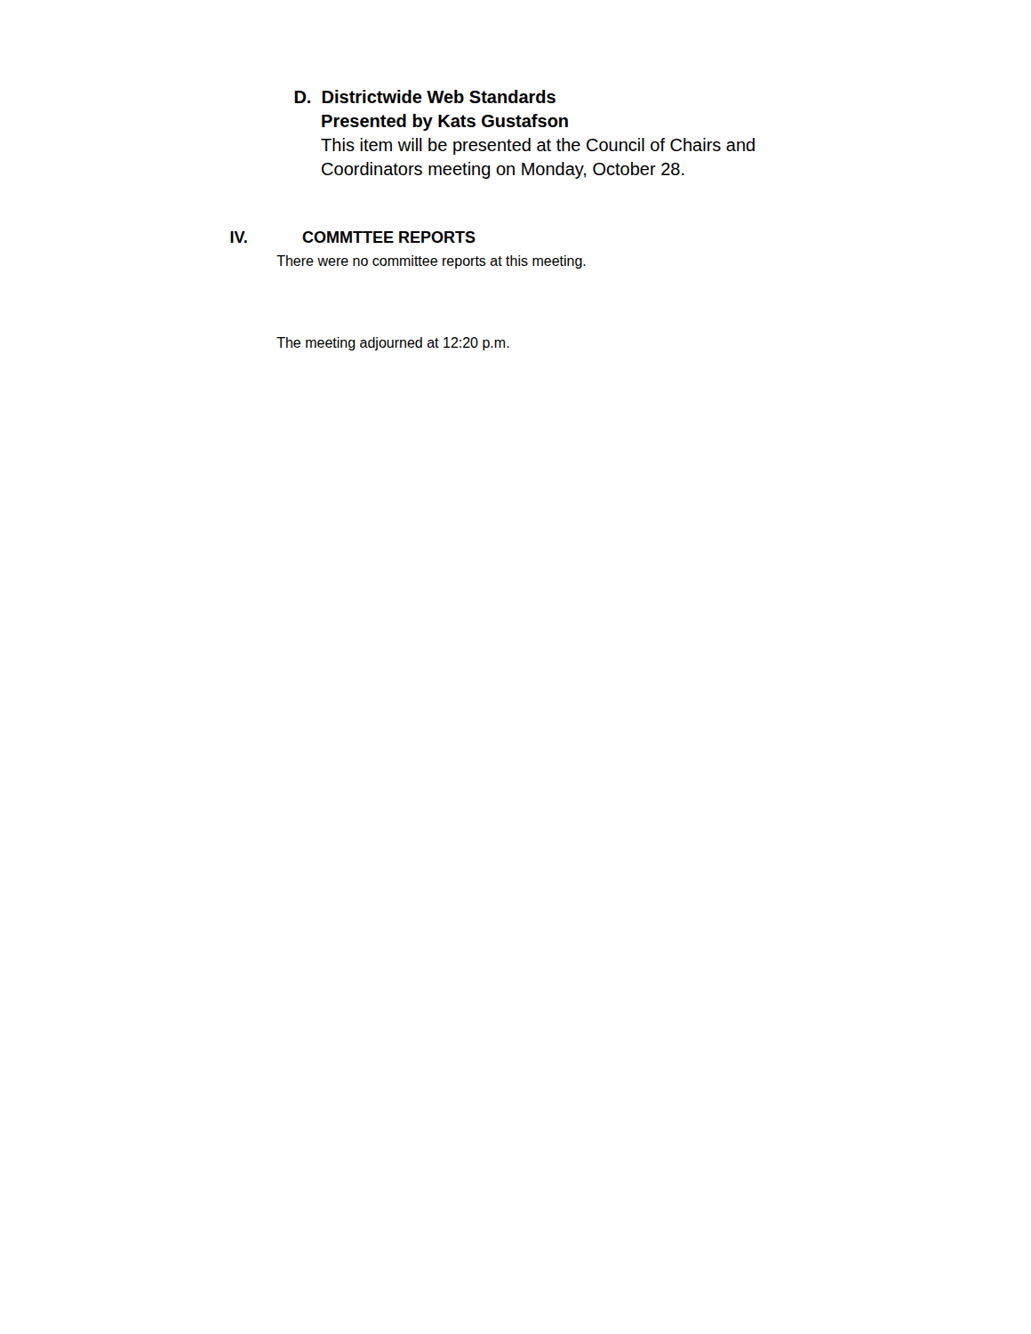D. Districtwide Web Standards Presented by Kats Gustafson
This item will be presented at the Council of Chairs and Coordinators meeting on Monday, October 28.
IV. COMMTTEE REPORTS
There were no committee reports at this meeting.
The meeting adjourned at 12:20 p.m.